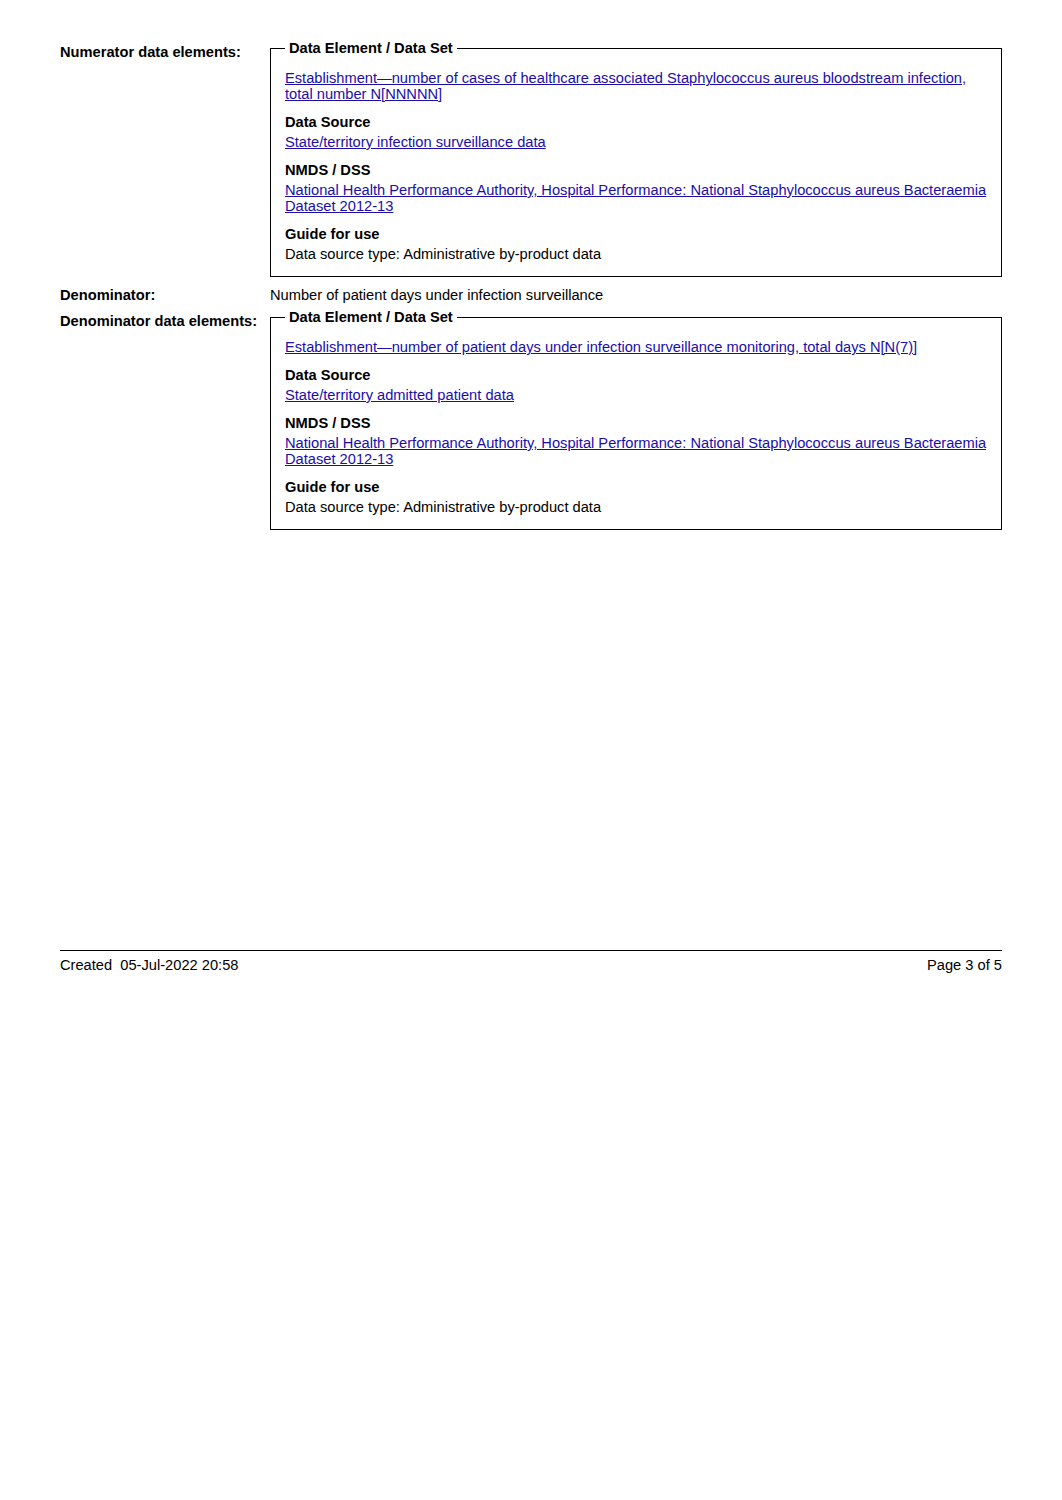Numerator data elements:
Data Element / Data Set
Establishment—number of cases of healthcare associated Staphylococcus aureus bloodstream infection, total number N[NNNNN]
Data Source
State/territory infection surveillance data
NMDS / DSS
National Health Performance Authority, Hospital Performance: National Staphylococcus aureus Bacteraemia Dataset 2012-13
Guide for use
Data source type: Administrative by-product data
Denominator:
Number of patient days under infection surveillance
Denominator data elements:
Data Element / Data Set
Establishment—number of patient days under infection surveillance monitoring, total days N[N(7)]
Data Source
State/territory admitted patient data
NMDS / DSS
National Health Performance Authority, Hospital Performance: National Staphylococcus aureus Bacteraemia Dataset 2012-13
Guide for use
Data source type: Administrative by-product data
Created 05-Jul-2022 20:58 Page 3 of 5